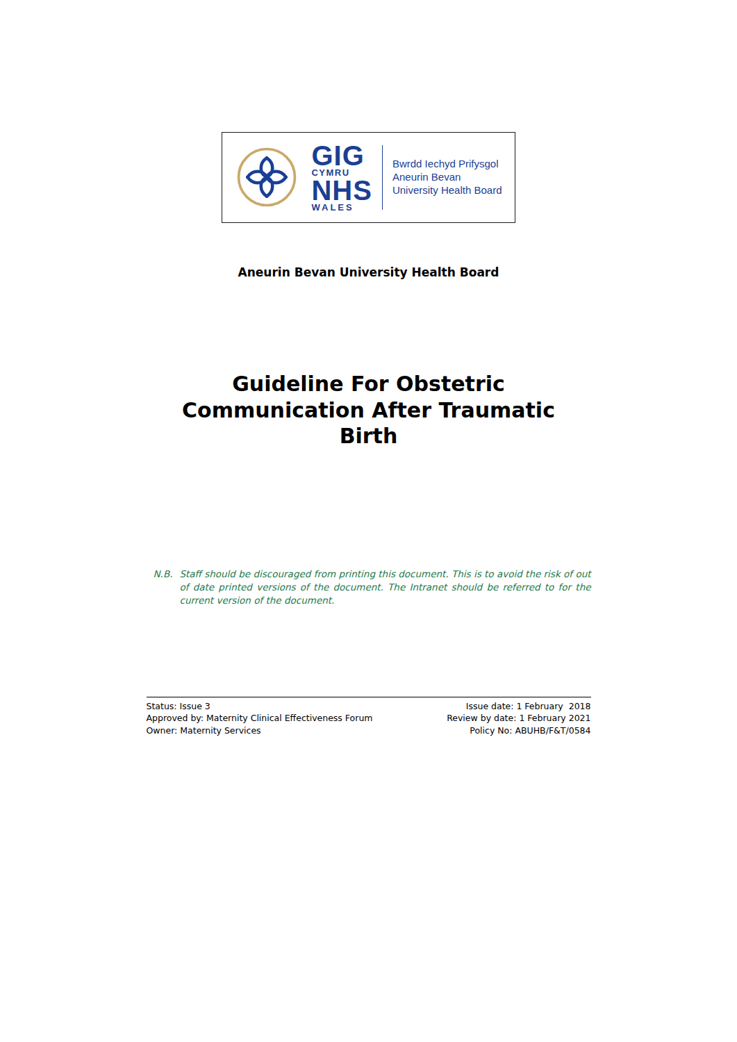GIG CYMRU NHS WALES
Bwrdd Iechyd Prifysgol
Aneurin Bevan
University Health Board
Aneurin Bevan University Health Board
Guideline For Obstetric Communication After Traumatic Birth
N.B. Staff should be discouraged from printing this document. This is to avoid the risk of out of date printed versions of the document. The Intranet should be referred to for the current version of the document.
Status: Issue 3 Issue date: 1 February 2018
Approved by: Maternity Clinical Effectiveness Forum Review by date: 1 February 2021
Owner: Maternity Services Policy No: ABUHB/F&T/0584